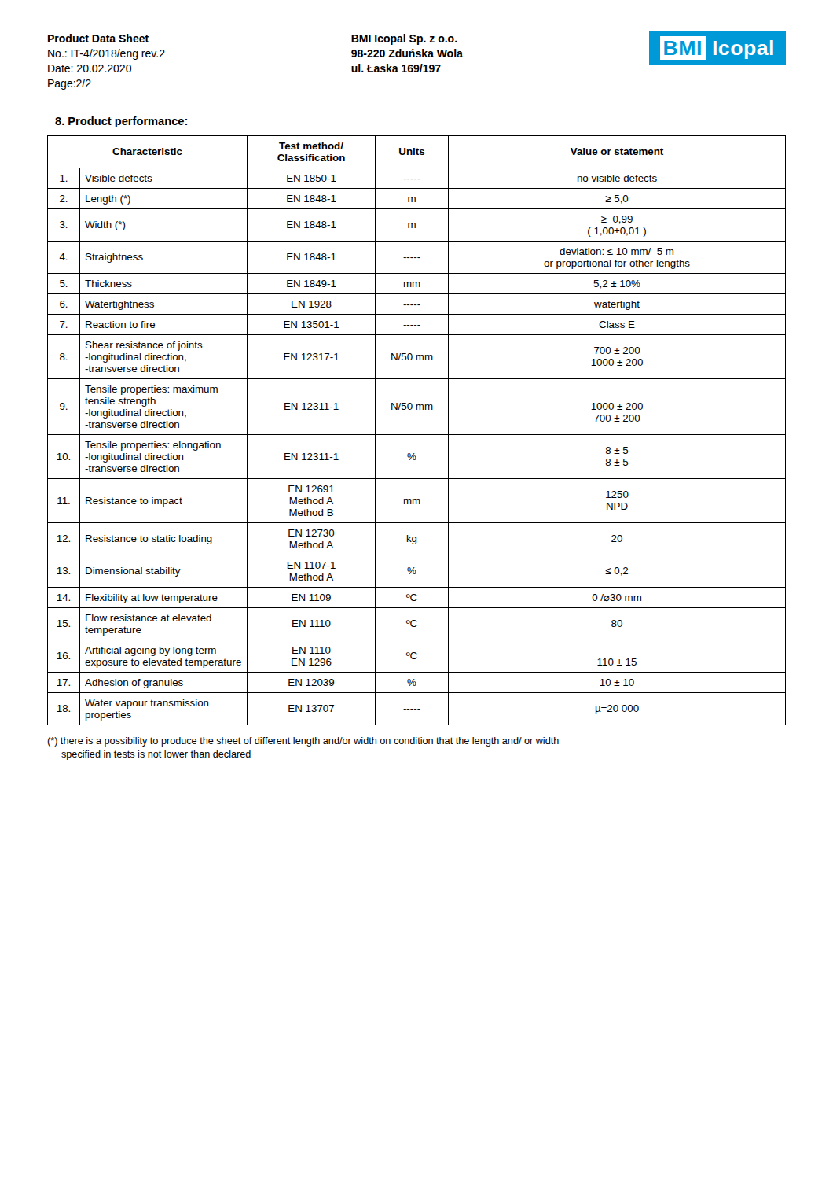Product Data Sheet
No.: IT-4/2018/eng rev.2
Date: 20.02.2020
Page:2/2
BMI Icopal Sp. z o.o.
98-220 Zduńska Wola
ul. Łaska 169/197
BMIIcopal
8. Product performance:
| Characteristic | Test method/ Classification | Units | Value or statement |
| --- | --- | --- | --- |
| 1. | Visible defects | EN 1850-1 | ----- | no visible defects |
| 2. | Length (*) | EN 1848-1 | m | ≥ 5,0 |
| 3. | Width (*) | EN 1848-1 | m | ≥ 0,99 ( 1,00±0,01 ) |
| 4. | Straightness | EN 1848-1 | ----- | deviation: ≤ 10 mm/ 5 m or proportional for other lengths |
| 5. | Thickness | EN 1849-1 | mm | 5,2 ± 10% |
| 6. | Watertightness | EN 1928 | ----- | watertight |
| 7. | Reaction to fire | EN 13501-1 | ----- | Class E |
| 8. | Shear resistance of joints -longitudinal direction, -transverse direction | EN 12317-1 | N/50 mm | 700 ± 200 1000 ± 200 |
| 9. | Tensile properties: maximum tensile strength -longitudinal direction, -transverse direction | EN 12311-1 | N/50 mm | 1000 ± 200 700 ± 200 |
| 10. | Tensile properties: elongation -longitudinal direction -transverse direction | EN 12311-1 | % | 8 ± 5 8 ± 5 |
| 11. | Resistance to impact | EN 12691 Method A Method B | mm | 1250 NPD |
| 12. | Resistance to static loading | EN 12730 Method A | kg | 20 |
| 13. | Dimensional stability | EN 1107-1 Method A | % | ≤ 0,2 |
| 14. | Flexibility at low temperature | EN 1109 | ºC | 0 /⌀30 mm |
| 15. | Flow resistance at elevated temperature | EN 1110 | ºC | 80 |
| 16. | Artificial ageing by long term exposure to elevated temperature | EN 1110 EN 1296 | ºC | 110 ± 15 |
| 17. | Adhesion of granules | EN 12039 | % | 10 ± 10 |
| 18. | Water vapour transmission properties | EN 13707 | ----- | µ=20 000 |
(*) there is a possibility to produce the sheet of different length and/or width on condition that the length and/ or width specified in tests is not lower than declared